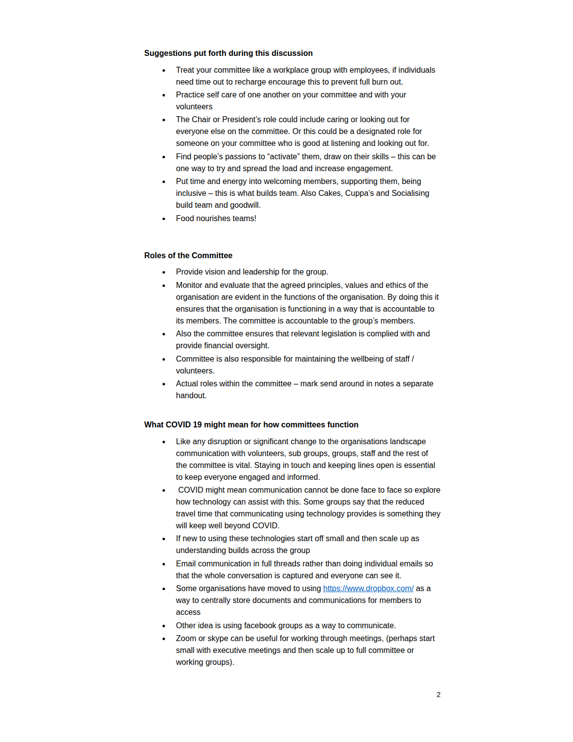Suggestions put forth during this discussion
Treat your committee like a workplace group with employees, if individuals need time out to recharge encourage this to prevent full burn out.
Practice self care of one another on your committee and with your volunteers
The Chair or President’s role could include caring or looking out for everyone else on the committee. Or this could be a designated role for someone on your committee who is good at listening and looking out for.
Find people’s passions to “activate” them, draw on their skills – this can be one way to try and spread the load and increase engagement.
Put time and energy into welcoming members, supporting them, being inclusive – this is what builds team. Also Cakes, Cuppa’s and Socialising build team and goodwill.
Food nourishes teams!
Roles of the Committee
Provide vision and leadership for the group.
Monitor and evaluate that the agreed principles, values and ethics of the organisation are evident in the functions of the organisation. By doing this it ensures that the organisation is functioning in a way that is accountable to its members. The committee is accountable to the group’s members.
Also the committee ensures that relevant legislation is complied with and provide financial oversight.
Committee is also responsible for maintaining the wellbeing of staff / volunteers.
Actual roles within the committee – mark send around in notes a separate handout.
What COVID 19 might mean for how committees function
Like any disruption or significant change to the organisations landscape communication with volunteers, sub groups, groups, staff and the rest of the committee is vital. Staying in touch and keeping lines open is essential to keep everyone engaged and informed.
COVID might mean communication cannot be done face to face so explore how technology can assist with this. Some groups say that the reduced travel time that communicating using technology provides is something they will keep well beyond COVID.
If new to using these technologies start off small and then scale up as understanding builds across the group
Email communication in full threads rather than doing individual emails so that the whole conversation is captured and everyone can see it.
Some organisations have moved to using https://www.dropbox.com/ as a way to centrally store documents and communications for members to access
Other idea is using facebook groups as a way to communicate.
Zoom or skype can be useful for working through meetings, (perhaps start small with executive meetings and then scale up to full committee or working groups).
2